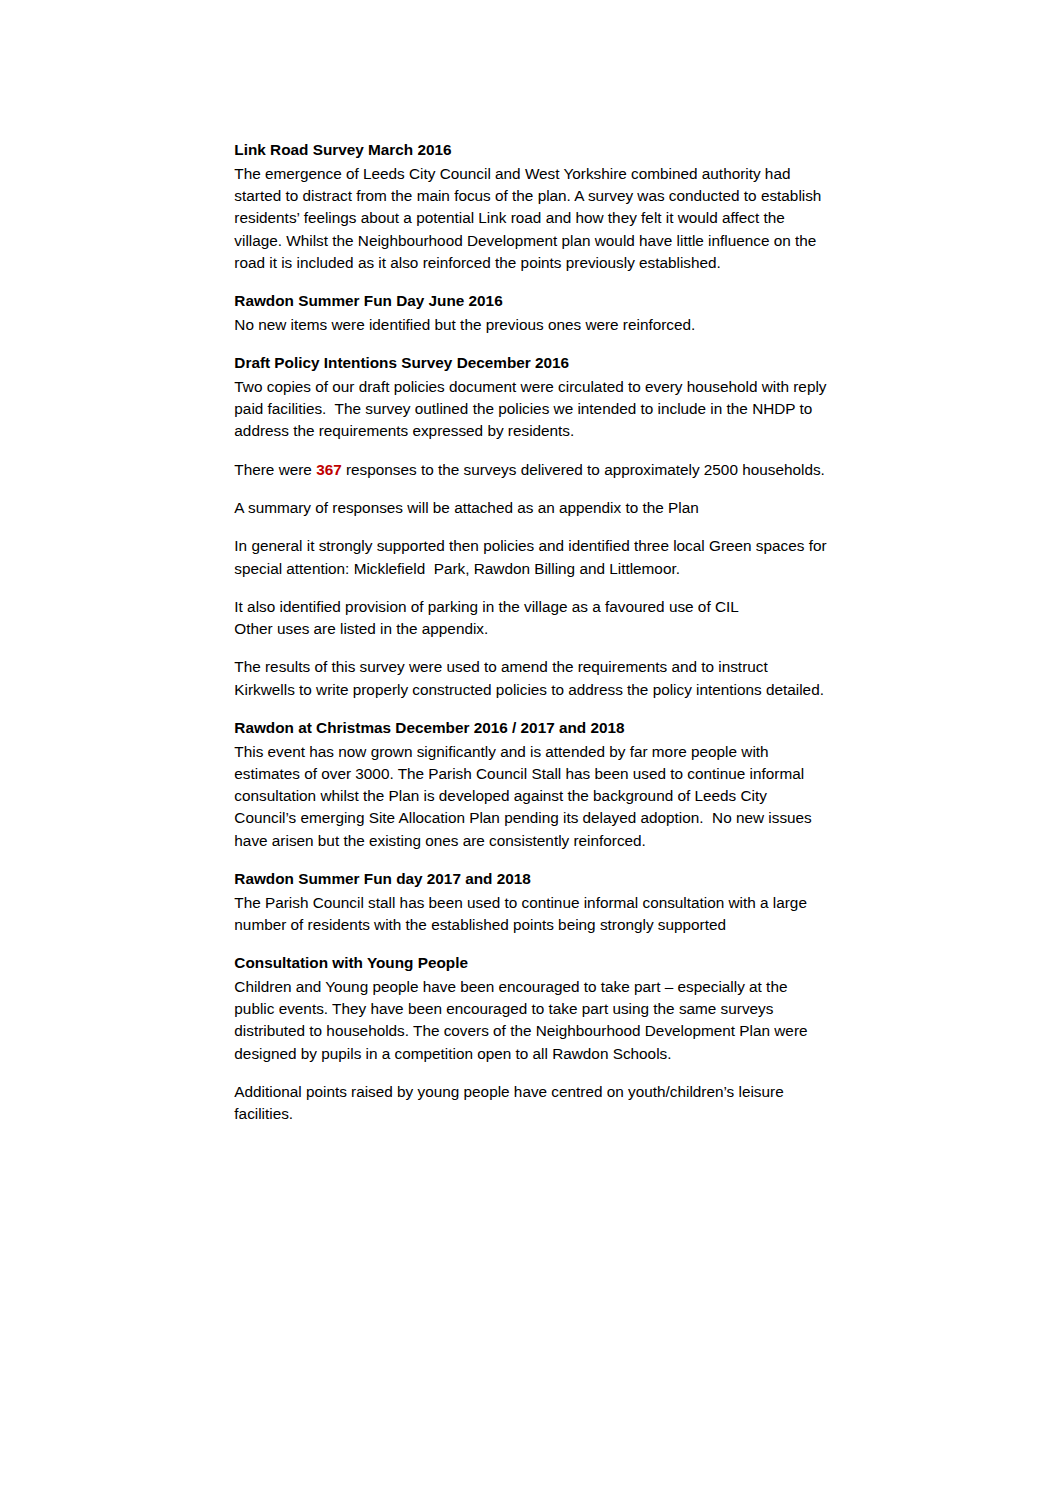Link Road Survey March 2016
The emergence of Leeds City Council and West Yorkshire combined authority had started to distract from the main focus of the plan. A survey was conducted to establish residents’ feelings about a potential Link road and how they felt it would affect the village. Whilst the Neighbourhood Development plan would have little influence on the road it is included as it also reinforced the points previously established.
Rawdon Summer Fun Day June 2016
No new items were identified but the previous ones were reinforced.
Draft Policy Intentions Survey December 2016
Two copies of our draft policies document were circulated to every household with reply paid facilities. The survey outlined the policies we intended to include in the NHDP to address the requirements expressed by residents.
There were 367 responses to the surveys delivered to approximately 2500 households.
A summary of responses will be attached as an appendix to the Plan
In general it strongly supported then policies and identified three local Green spaces for special attention: Micklefield Park, Rawdon Billing and Littlemoor.
It also identified provision of parking in the village as a favoured use of CIL
Other uses are listed in the appendix.
The results of this survey were used to amend the requirements and to instruct Kirkwells to write properly constructed policies to address the policy intentions detailed.
Rawdon at Christmas December 2016 / 2017 and 2018
This event has now grown significantly and is attended by far more people with estimates of over 3000. The Parish Council Stall has been used to continue informal consultation whilst the Plan is developed against the background of Leeds City Council’s emerging Site Allocation Plan pending its delayed adoption. No new issues have arisen but the existing ones are consistently reinforced.
Rawdon Summer Fun day 2017 and 2018
The Parish Council stall has been used to continue informal consultation with a large number of residents with the established points being strongly supported
Consultation with Young People
Children and Young people have been encouraged to take part – especially at the public events. They have been encouraged to take part using the same surveys distributed to households. The covers of the Neighbourhood Development Plan were designed by pupils in a competition open to all Rawdon Schools.
Additional points raised by young people have centred on youth/children’s leisure facilities.